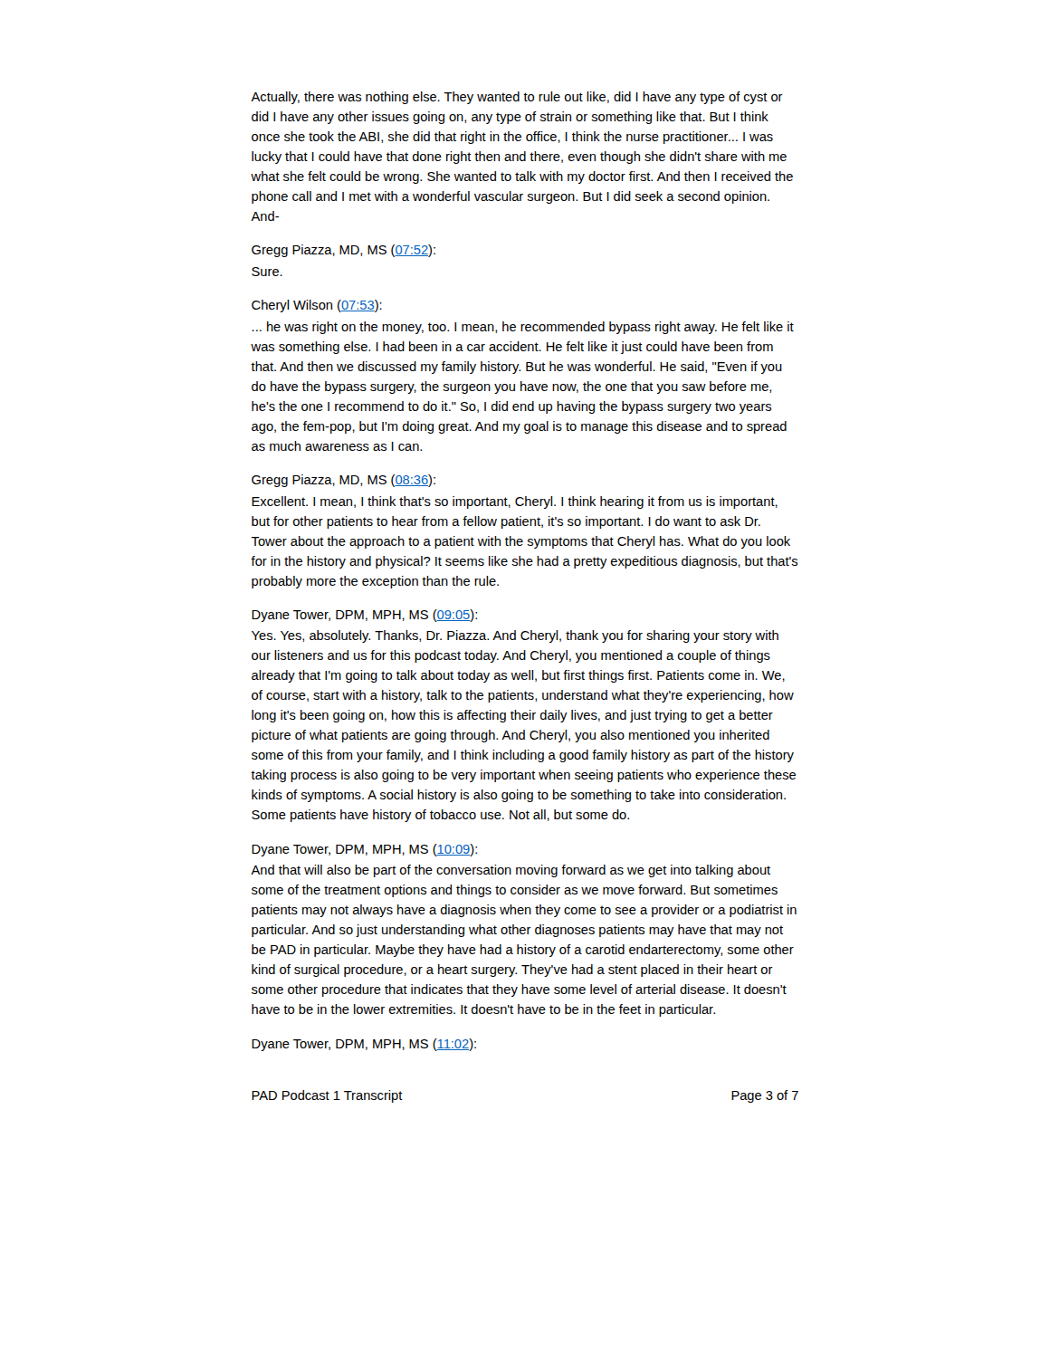Actually, there was nothing else. They wanted to rule out like, did I have any type of cyst or did I have any other issues going on, any type of strain or something like that. But I think once she took the ABI, she did that right in the office, I think the nurse practitioner... I was lucky that I could have that done right then and there, even though she didn't share with me what she felt could be wrong. She wanted to talk with my doctor first. And then I received the phone call and I met with a wonderful vascular surgeon. But I did seek a second opinion. And-
Gregg Piazza, MD, MS (07:52):
Sure.
Cheryl Wilson (07:53):
... he was right on the money, too. I mean, he recommended bypass right away. He felt like it was something else. I had been in a car accident. He felt like it just could have been from that. And then we discussed my family history. But he was wonderful. He said, "Even if you do have the bypass surgery, the surgeon you have now, the one that you saw before me, he's the one I recommend to do it." So, I did end up having the bypass surgery two years ago, the fem-pop, but I'm doing great. And my goal is to manage this disease and to spread as much awareness as I can.
Gregg Piazza, MD, MS (08:36):
Excellent. I mean, I think that's so important, Cheryl. I think hearing it from us is important, but for other patients to hear from a fellow patient, it's so important. I do want to ask Dr. Tower about the approach to a patient with the symptoms that Cheryl has. What do you look for in the history and physical? It seems like she had a pretty expeditious diagnosis, but that's probably more the exception than the rule.
Dyane Tower, DPM, MPH, MS (09:05):
Yes. Yes, absolutely. Thanks, Dr. Piazza. And Cheryl, thank you for sharing your story with our listeners and us for this podcast today. And Cheryl, you mentioned a couple of things already that I'm going to talk about today as well, but first things first. Patients come in. We, of course, start with a history, talk to the patients, understand what they're experiencing, how long it's been going on, how this is affecting their daily lives, and just trying to get a better picture of what patients are going through. And Cheryl, you also mentioned you inherited some of this from your family, and I think including a good family history as part of the history taking process is also going to be very important when seeing patients who experience these kinds of symptoms. A social history is also going to be something to take into consideration. Some patients have history of tobacco use. Not all, but some do.
Dyane Tower, DPM, MPH, MS (10:09):
And that will also be part of the conversation moving forward as we get into talking about some of the treatment options and things to consider as we move forward. But sometimes patients may not always have a diagnosis when they come to see a provider or a podiatrist in particular. And so just understanding what other diagnoses patients may have that may not be PAD in particular. Maybe they have had a history of a carotid endarterectomy, some other kind of surgical procedure, or a heart surgery. They've had a stent placed in their heart or some other procedure that indicates that they have some level of arterial disease. It doesn't have to be in the lower extremities. It doesn't have to be in the feet in particular.
Dyane Tower, DPM, MPH, MS (11:02):
PAD Podcast 1 Transcript Page 3 of 7